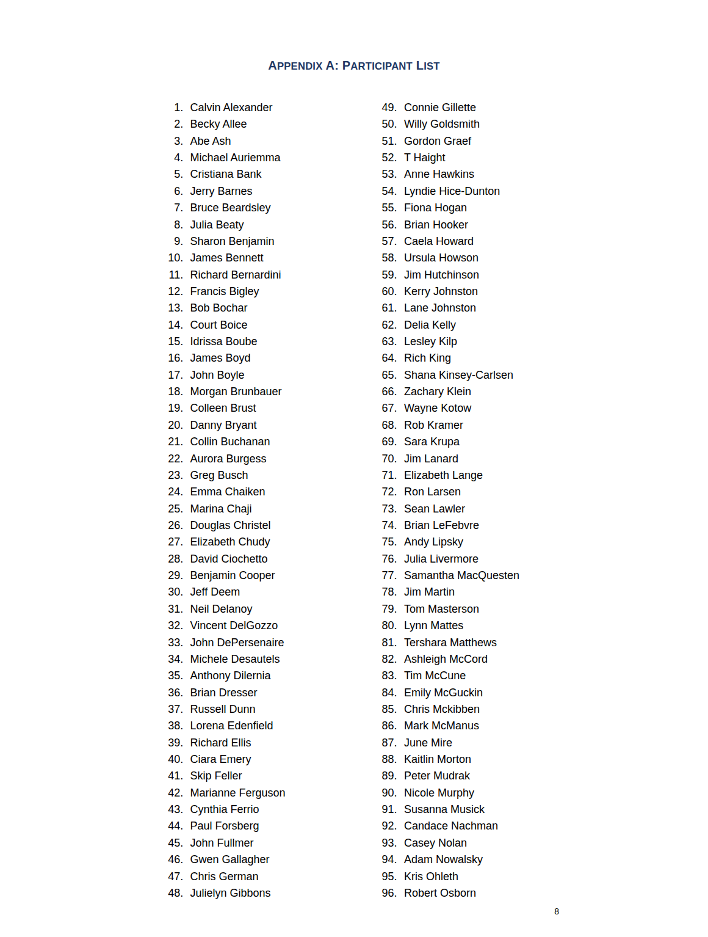APPENDIX A: PARTICIPANT LIST
Calvin Alexander
Becky Allee
Abe Ash
Michael Auriemma
Cristiana Bank
Jerry Barnes
Bruce Beardsley
Julia Beaty
Sharon Benjamin
James Bennett
Richard Bernardini
Francis Bigley
Bob Bochar
Court Boice
Idrissa Boube
James Boyd
John Boyle
Morgan Brunbauer
Colleen Brust
Danny Bryant
Collin Buchanan
Aurora Burgess
Greg Busch
Emma Chaiken
Marina Chaji
Douglas Christel
Elizabeth Chudy
David Ciochetto
Benjamin Cooper
Jeff Deem
Neil Delanoy
Vincent DelGozzo
John DePersenaire
Michele Desautels
Anthony Dilernia
Brian Dresser
Russell Dunn
Lorena Edenfield
Richard Ellis
Ciara Emery
Skip Feller
Marianne Ferguson
Cynthia Ferrio
Paul Forsberg
John Fullmer
Gwen Gallagher
Chris German
Julielyn Gibbons
Connie Gillette
Willy Goldsmith
Gordon Graef
T Haight
Anne Hawkins
Lyndie Hice-Dunton
Fiona Hogan
Brian Hooker
Caela Howard
Ursula Howson
Jim Hutchinson
Kerry Johnston
Lane Johnston
Delia Kelly
Lesley Kilp
Rich King
Shana Kinsey-Carlsen
Zachary Klein
Wayne Kotow
Rob Kramer
Sara Krupa
Jim Lanard
Elizabeth Lange
Ron Larsen
Sean Lawler
Brian LeFebvre
Andy Lipsky
Julia Livermore
Samantha MacQuesten
Jim Martin
Tom Masterson
Lynn Mattes
Tershara Matthews
Ashleigh McCord
Tim McCune
Emily McGuckin
Chris Mckibben
Mark McManus
June Mire
Kaitlin Morton
Peter Mudrak
Nicole Murphy
Susanna Musick
Candace Nachman
Casey Nolan
Adam Nowalsky
Kris Ohleth
Robert Osborn
8